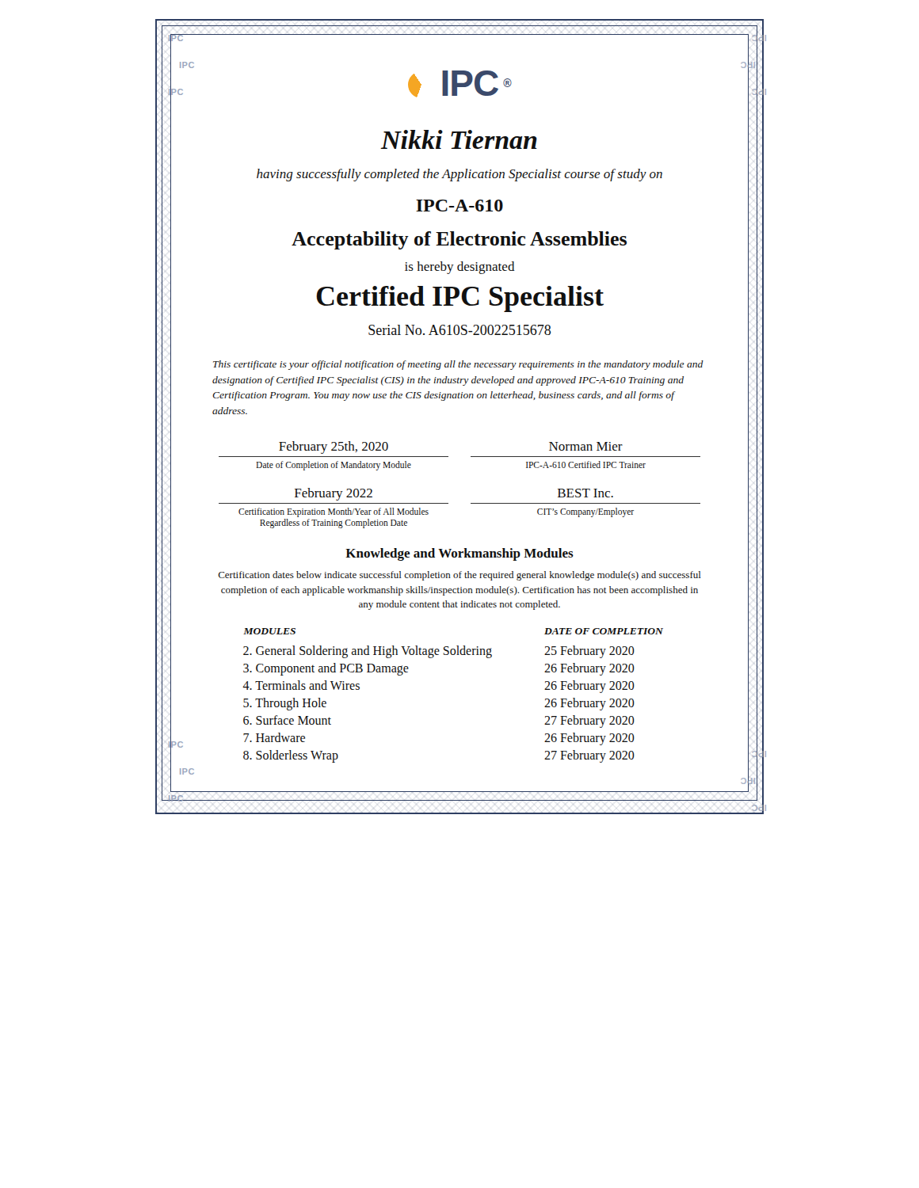IPC IPC IPC IPC IPC IPC IPC IPC IPC IPC IPC IPC
IPC®
Nikki Tiernan
having successfully completed the Application Specialist course of study on
IPC-A-610
Acceptability of Electronic Assemblies
is hereby designated
Certified IPC Specialist
Serial No. A610S-20022515678
This certificate is your official notification of meeting all the necessary requirements in the mandatory module and designation of Certified IPC Specialist (CIS) in the industry developed and approved IPC-A-610 Training and Certification Program. You may now use the CIS designation on letterhead, business cards, and all forms of address.
| February 25th, 2020 Date of Completion of Mandatory Module | Norman Mier IPC-A-610 Certified IPC Trainer |
| February 2022 Certification Expiration Month/Year of All Modules Regardless of Training Completion Date | BEST Inc. CIT’s Company/Employer |
Knowledge and Workmanship Modules
Certification dates below indicate successful completion of the required general knowledge module(s) and successful completion of each applicable workmanship skills/inspection module(s). Certification has not been accomplished in any module content that indicates not completed.
| MODULES | DATE OF COMPLETION |
| --- | --- |
| 2. General Soldering and High Voltage Soldering | 25 February 2020 |
| 3. Component and PCB Damage | 26 February 2020 |
| 4. Terminals and Wires | 26 February 2020 |
| 5. Through Hole | 26 February 2020 |
| 6. Surface Mount | 27 February 2020 |
| 7. Hardware | 26 February 2020 |
| 8. Solderless Wrap | 27 February 2020 |